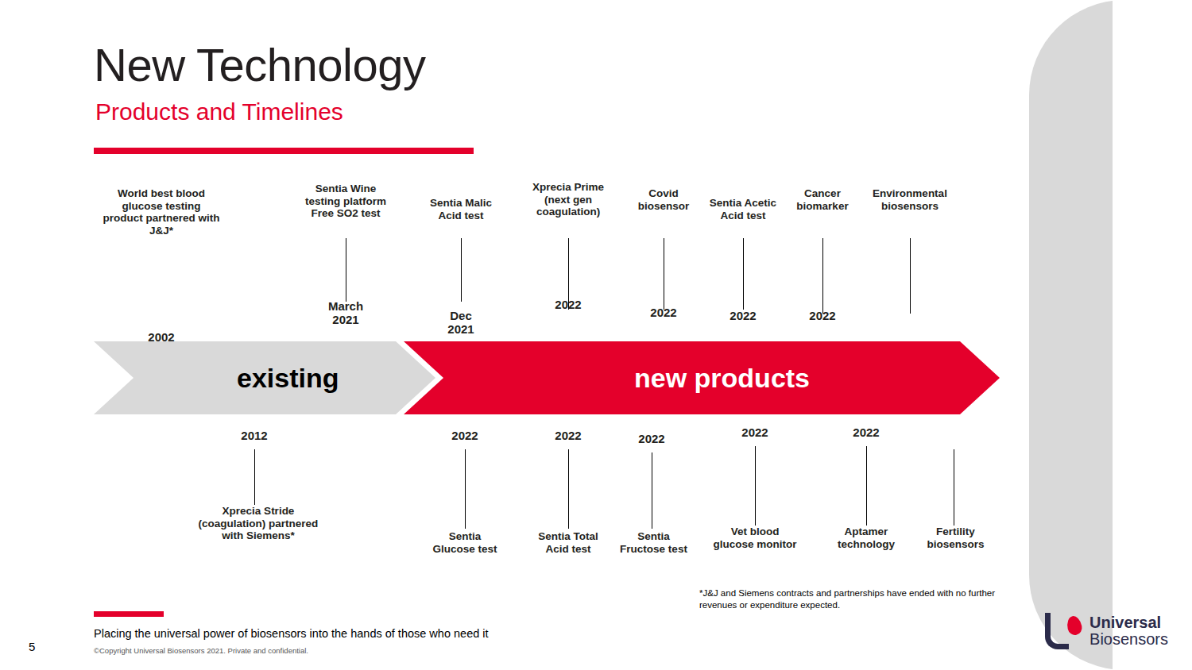New Technology
Products and Timelines
World best blood
glucose testing
product partnered with
J&J* 2002
Sentia Wine
testing platform
Free SO2 test March
2021
Sentia Malic
Acid test Dec
2021
Xprecia Prime
(next gen
coagulation) 2022
Covid
biosensor 2022
Sentia Acetic
Acid test 2022
Cancer
biomarker 2022
Environmental
biosensors
existing new products
2012
Xprecia Stride
(coagulation) partnered
with Siemens*
2022
Sentia
Glucose test
2022
Sentia Total
Acid test
2022
Sentia
Fructose test
2022
Vet blood
glucose monitor
2022
Aptamer
technology
Fertility
biosensors
*J&J and Siemens contracts and partnerships have ended with no further revenues or expenditure expected.
Placing the universal power of biosensors into the hands of those who need it
©Copyright Universal Biosensors 2021. Private and confidential.
5
Universal
Biosensors